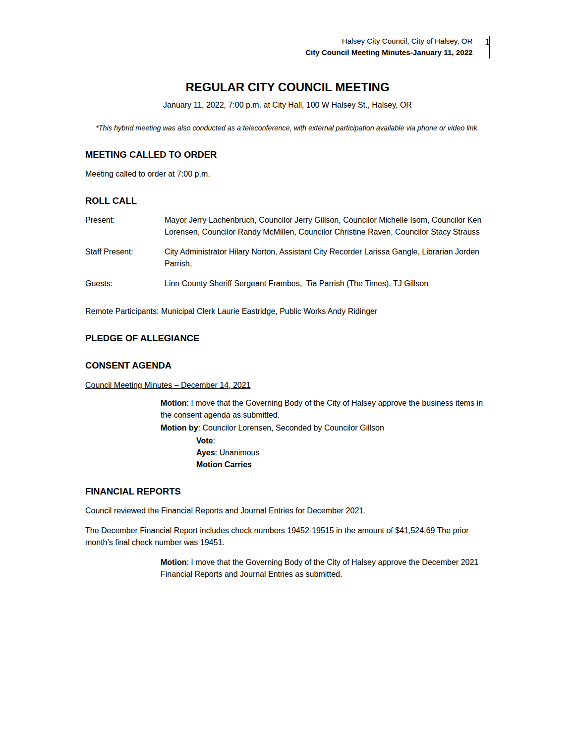1
Halsey City Council, City of Halsey, OR
City Council Meeting Minutes-January 11, 2022
REGULAR CITY COUNCIL MEETING
January 11, 2022, 7:00 p.m. at City Hall, 100 W Halsey St., Halsey, OR
*This hybrid meeting was also conducted as a teleconference, with external participation available via phone or video link.
MEETING CALLED TO ORDER
Meeting called to order at 7:00 p.m.
ROLL CALL
| Present: | Mayor Jerry Lachenbruch, Councilor Jerry Gillson, Councilor Michelle Isom, Councilor Ken Lorensen, Councilor Randy McMillen, Councilor Christine Raven, Councilor Stacy Strauss |
| Staff Present: | City Administrator Hilary Norton, Assistant City Recorder Larissa Gangle, Librarian Jorden Parrish, |
| Guests: | Linn County Sheriff Sergeant Frambes, Tia Parrish (The Times), TJ Gillson |
Remote Participants: Municipal Clerk Laurie Eastridge, Public Works Andy Ridinger
PLEDGE OF ALLEGIANCE
CONSENT AGENDA
Council Meeting Minutes – December 14, 2021
Motion: I move that the Governing Body of the City of Halsey approve the business items in the consent agenda as submitted.
Motion by: Councilor Lorensen, Seconded by Councilor Gillson
Vote:
Ayes: Unanimous
Motion Carries
FINANCIAL REPORTS
Council reviewed the Financial Reports and Journal Entries for December 2021.
The December Financial Report includes check numbers 19452-19515 in the amount of $41,524.69 The prior month’s final check number was 19451.
Motion: I move that the Governing Body of the City of Halsey approve the December 2021 Financial Reports and Journal Entries as submitted.